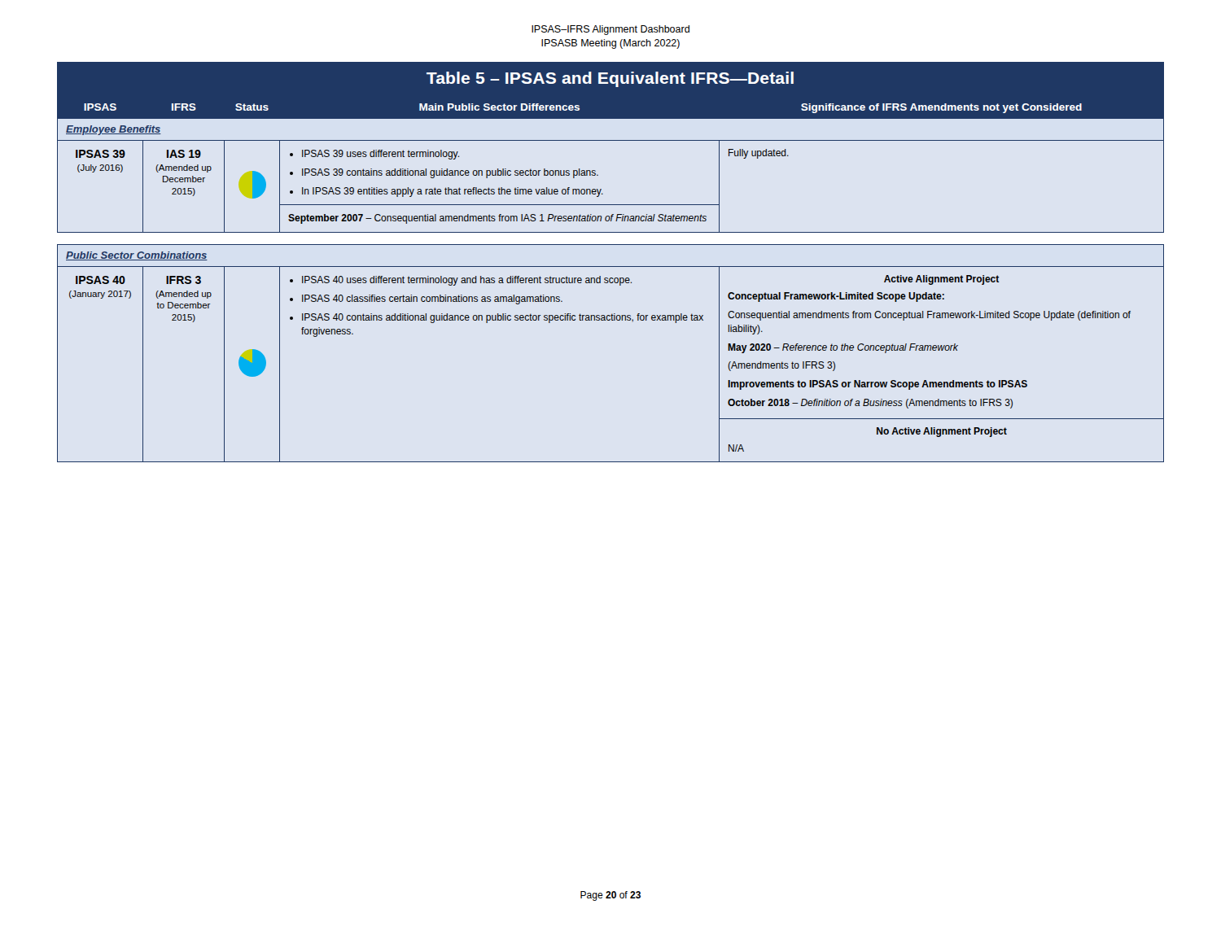IPSAS–IFRS Alignment Dashboard
IPSASB Meeting (March 2022)
Table 5 – IPSAS and Equivalent IFRS—Detail
| IPSAS | IFRS | Status | Main Public Sector Differences | Significance of IFRS Amendments not yet Considered |
| --- | --- | --- | --- | --- |
| Employee Benefits |
| IPSAS 39 (July 2016) | IAS 19 (Amended up December 2015) | | IPSAS 39 uses different terminology. IPSAS 39 contains additional guidance on public sector bonus plans. In IPSAS 39 entities apply a rate that reflects the time value of money. September 2007 – Consequential amendments from IAS 1 Presentation of Financial Statements | Fully updated. |
| Public Sector Combinations |
| IPSAS 40 (January 2017) | IFRS 3 (Amended up to December 2015) | | IPSAS 40 uses different terminology and has a different structure and scope. IPSAS 40 classifies certain combinations as amalgamations. IPSAS 40 contains additional guidance on public sector specific transactions, for example tax forgiveness. | Active Alignment Project Conceptual Framework-Limited Scope Update: Consequential amendments from Conceptual Framework-Limited Scope Update (definition of liability). May 2020 – Reference to the Conceptual Framework (Amendments to IFRS 3) Improvements to IPSAS or Narrow Scope Amendments to IPSAS October 2018 – Definition of a Business (Amendments to IFRS 3) No Active Alignment Project N/A |
Page 20 of 23